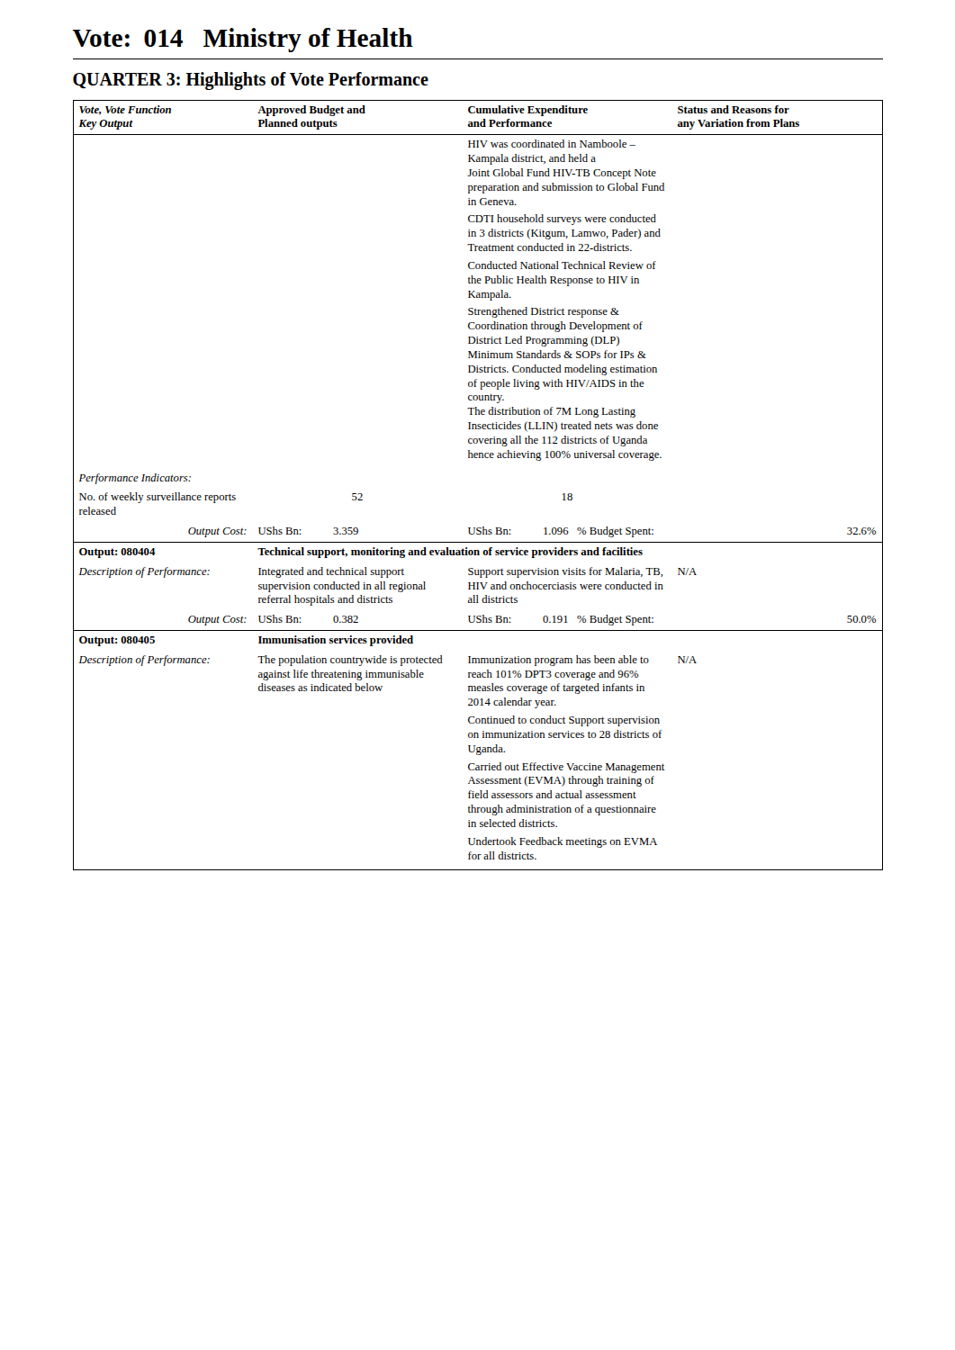Vote: 014 Ministry of Health
QUARTER 3: Highlights of Vote Performance
| Vote, Vote Function Key Output | Approved Budget and Planned outputs | Cumulative Expenditure and Performance | Status and Reasons for any Variation from Plans |
| --- | --- | --- | --- |
| | | HIV was coordinated in Namboole –Kampala district, and held a Joint Global Fund HIV-TB Concept Note preparation and submission to Global Fund in Geneva. CDTI household surveys were conducted in 3 districts (Kitgum, Lamwo, Pader) and Treatment conducted in 22-districts. Conducted National Technical Review of the Public Health Response to HIV in Kampala. Strengthened District response & Coordination through Development of District Led Programming (DLP) Minimum Standards & SOPs for IPs & Districts. Conducted modeling estimation of people living with HIV/AIDS in the country. The distribution of 7M Long Lasting Insecticides (LLIN) treated nets was done covering all the 112 districts of Uganda hence achieving 100% universal coverage. | |
| Performance Indicators: | | | |
| No. of weekly surveillance reports released | 52 | 18 | |
| Output Cost: | UShs Bn: 3.359 | UShs Bn: 1.096 % Budget Spent: | 32.6% |
| Output: 080404 | Technical support, monitoring and evaluation of service providers and facilities |
| Description of Performance: | Integrated and technical support supervision conducted in all regional referral hospitals and districts | Support supervision visits for Malaria, TB, HIV and onchocerciasis were conducted in all districts | N/A |
| Output Cost: | UShs Bn: 0.382 | UShs Bn: 0.191 % Budget Spent: | 50.0% |
| Output: 080405 | Immunisation services provided |
| Description of Performance: | The population countrywide is protected against life threatening immunisable diseases as indicated below | Immunization program has been able to reach 101% DPT3 coverage and 96% measles coverage of targeted infants in 2014 calendar year. Continued to conduct Support supervision on immunization services to 28 districts of Uganda. Carried out Effective Vaccine Management Assessment (EVMA) through training of field assessors and actual assessment through administration of a questionnaire in selected districts. Undertook Feedback meetings on EVMA for all districts. | N/A |